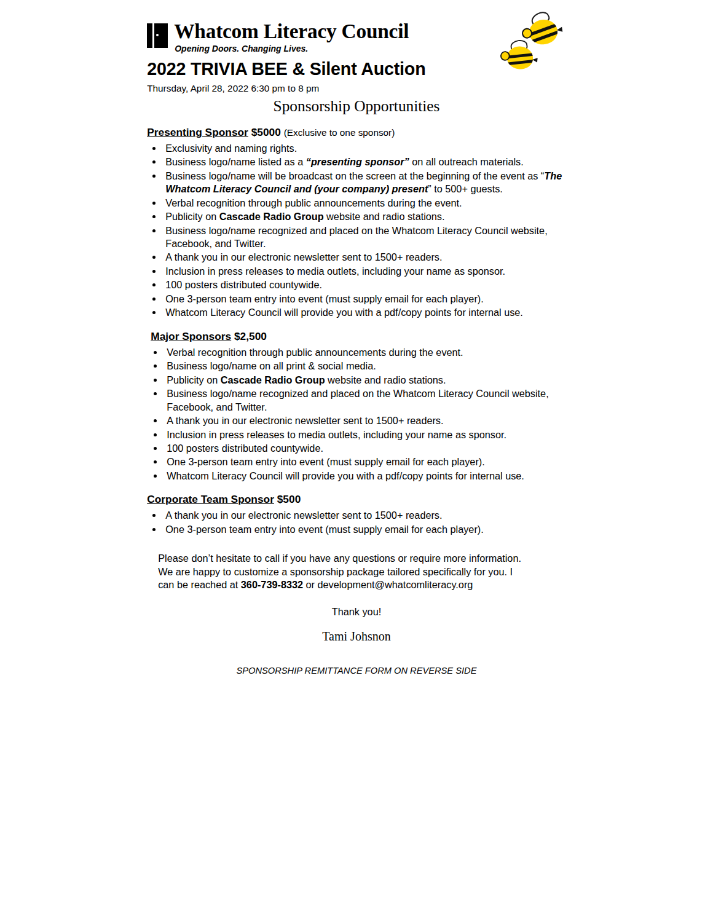Whatcom Literacy Council
Opening Doors. Changing Lives.
2022 TRIVIA BEE & Silent Auction
Thursday, April 28, 2022 6:30 pm to 8 pm
Sponsorship Opportunities
Presenting Sponsor $5000 (Exclusive to one sponsor)
Exclusivity and naming rights.
Business logo/name listed as a “presenting sponsor” on all outreach materials.
Business logo/name will be broadcast on the screen at the beginning of the event as “The Whatcom Literacy Council and (your company) present” to 500+ guests.
Verbal recognition through public announcements during the event.
Publicity on Cascade Radio Group website and radio stations.
Business logo/name recognized and placed on the Whatcom Literacy Council website, Facebook, and Twitter.
A thank you in our electronic newsletter sent to 1500+ readers.
Inclusion in press releases to media outlets, including your name as sponsor.
100 posters distributed countywide.
One 3-person team entry into event (must supply email for each player).
Whatcom Literacy Council will provide you with a pdf/copy points for internal use.
Major Sponsors $2,500
Verbal recognition through public announcements during the event.
Business logo/name on all print & social media.
Publicity on Cascade Radio Group website and radio stations.
Business logo/name recognized and placed on the Whatcom Literacy Council website, Facebook, and Twitter.
A thank you in our electronic newsletter sent to 1500+ readers.
Inclusion in press releases to media outlets, including your name as sponsor.
100 posters distributed countywide.
One 3-person team entry into event (must supply email for each player).
Whatcom Literacy Council will provide you with a pdf/copy points for internal use.
Corporate Team Sponsor $500
A thank you in our electronic newsletter sent to 1500+ readers.
One 3-person team entry into event (must supply email for each player).
Please don’t hesitate to call if you have any questions or require more information. We are happy to customize a sponsorship package tailored specifically for you. I can be reached at 360-739-8332 or development@whatcomliteracy.org
Thank you!
Tami Johsnon
SPONSORSHIP REMITTANCE FORM ON REVERSE SIDE